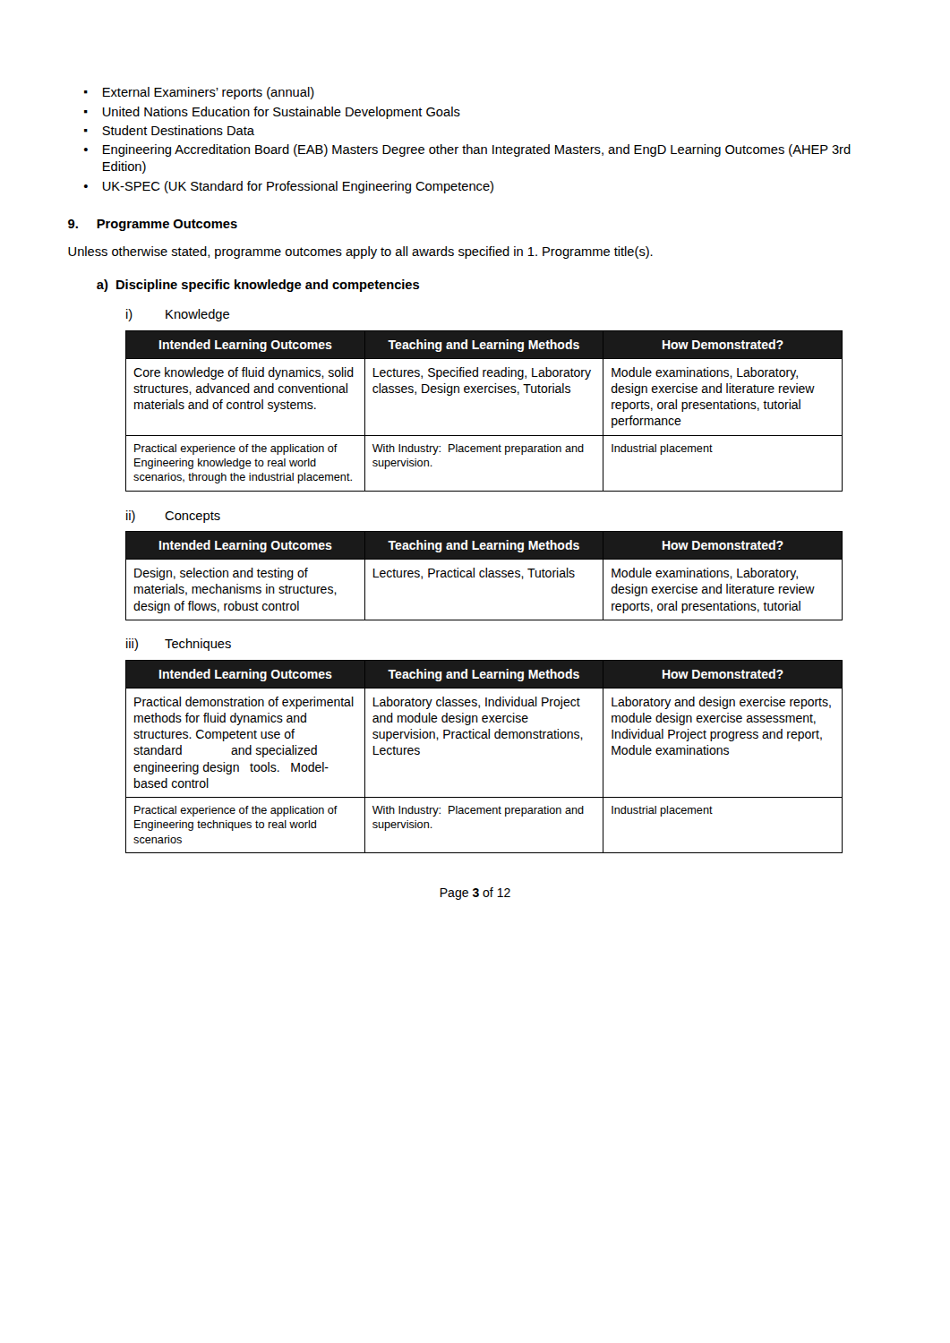External Examiners’ reports (annual)
United Nations Education for Sustainable Development Goals
Student Destinations Data
Engineering Accreditation Board (EAB) Masters Degree other than Integrated Masters, and EngD Learning Outcomes (AHEP 3rd Edition)
UK-SPEC (UK Standard for Professional Engineering Competence)
9. Programme Outcomes
Unless otherwise stated, programme outcomes apply to all awards specified in 1. Programme title(s).
a) Discipline specific knowledge and competencies
i) Knowledge
| Intended Learning Outcomes | Teaching and Learning Methods | How Demonstrated? |
| --- | --- | --- |
| Core knowledge of fluid dynamics, solid structures, advanced and conventional materials and of control systems. | Lectures, Specified reading, Laboratory classes, Design exercises, Tutorials | Module examinations, Laboratory, design exercise and literature review reports, oral presentations, tutorial performance |
| Practical experience of the application of Engineering knowledge to real world scenarios, through the industrial placement. | With Industry: Placement preparation and supervision. | Industrial placement |
ii) Concepts
| Intended Learning Outcomes | Teaching and Learning Methods | How Demonstrated? |
| --- | --- | --- |
| Design, selection and testing of materials, mechanisms in structures, design of flows, robust control | Lectures, Practical classes, Tutorials | Module examinations, Laboratory, design exercise and literature review reports, oral presentations, tutorial |
iii) Techniques
| Intended Learning Outcomes | Teaching and Learning Methods | How Demonstrated? |
| --- | --- | --- |
| Practical demonstration of experimental methods for fluid dynamics and structures. Competent use of standard and specialized engineering design tools. Model-based control | Laboratory classes, Individual Project and module design exercise supervision, Practical demonstrations, Lectures | Laboratory and design exercise reports, module design exercise assessment, Individual Project progress and report, Module examinations |
| Practical experience of the application of Engineering techniques to real world scenarios | With Industry: Placement preparation and supervision. | Industrial placement |
Page 3 of 12